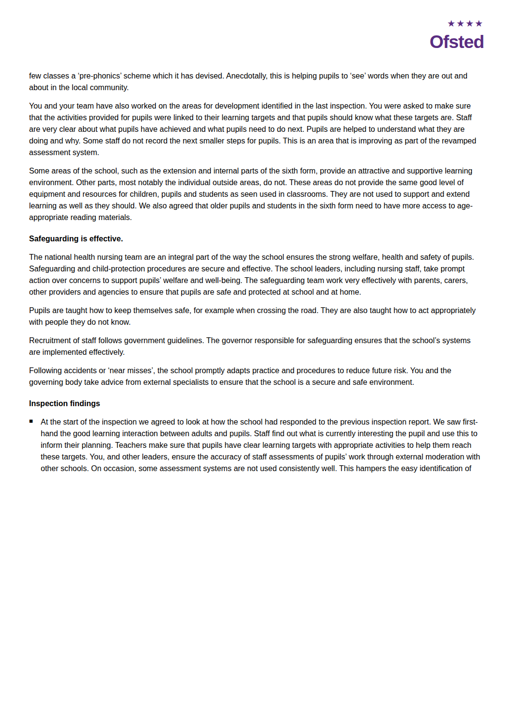★★★★ Ofsted
few classes a ‘pre-phonics’ scheme which it has devised. Anecdotally, this is helping pupils to ‘see’ words when they are out and about in the local community.
You and your team have also worked on the areas for development identified in the last inspection. You were asked to make sure that the activities provided for pupils were linked to their learning targets and that pupils should know what these targets are. Staff are very clear about what pupils have achieved and what pupils need to do next. Pupils are helped to understand what they are doing and why. Some staff do not record the next smaller steps for pupils. This is an area that is improving as part of the revamped assessment system.
Some areas of the school, such as the extension and internal parts of the sixth form, provide an attractive and supportive learning environment. Other parts, most notably the individual outside areas, do not. These areas do not provide the same good level of equipment and resources for children, pupils and students as seen used in classrooms. They are not used to support and extend learning as well as they should. We also agreed that older pupils and students in the sixth form need to have more access to age-appropriate reading materials.
Safeguarding is effective.
The national health nursing team are an integral part of the way the school ensures the strong welfare, health and safety of pupils. Safeguarding and child-protection procedures are secure and effective. The school leaders, including nursing staff, take prompt action over concerns to support pupils’ welfare and well-being. The safeguarding team work very effectively with parents, carers, other providers and agencies to ensure that pupils are safe and protected at school and at home.
Pupils are taught how to keep themselves safe, for example when crossing the road. They are also taught how to act appropriately with people they do not know.
Recruitment of staff follows government guidelines. The governor responsible for safeguarding ensures that the school’s systems are implemented effectively.
Following accidents or ‘near misses’, the school promptly adapts practice and procedures to reduce future risk. You and the governing body take advice from external specialists to ensure that the school is a secure and safe environment.
Inspection findings
At the start of the inspection we agreed to look at how the school had responded to the previous inspection report. We saw first-hand the good learning interaction between adults and pupils. Staff find out what is currently interesting the pupil and use this to inform their planning. Teachers make sure that pupils have clear learning targets with appropriate activities to help them reach these targets. You, and other leaders, ensure the accuracy of staff assessments of pupils’ work through external moderation with other schools. On occasion, some assessment systems are not used consistently well. This hampers the easy identification of